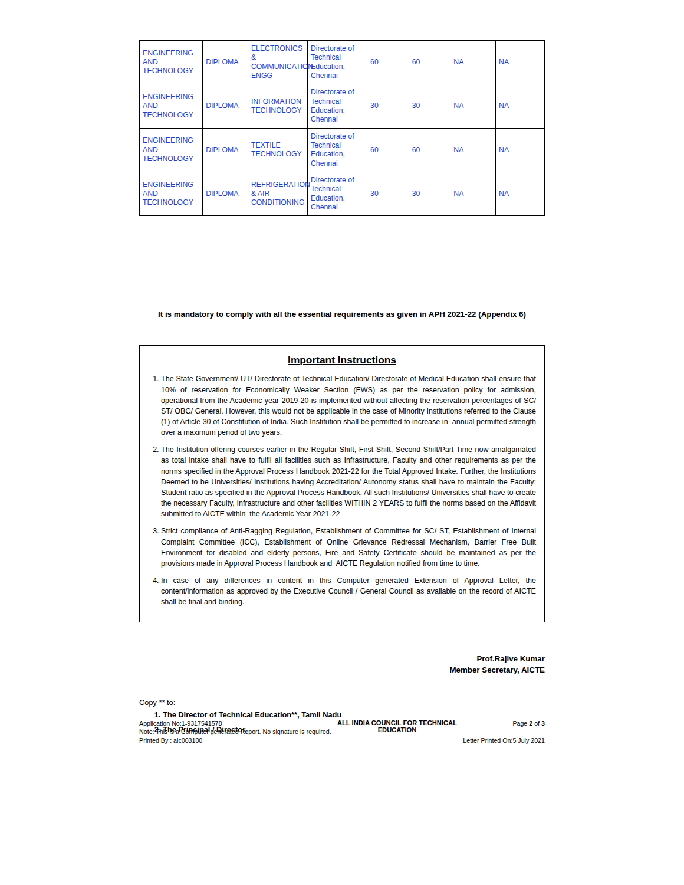| ENGINEERING AND TECHNOLOGY | DIPLOMA | ELECTRONICS & COMMUNICATION ENGG | Directorate of Technical Education, Chennai | 60 | 60 | NA | NA |
| ENGINEERING AND TECHNOLOGY | DIPLOMA | INFORMATION TECHNOLOGY | Directorate of Technical Education, Chennai | 30 | 30 | NA | NA |
| ENGINEERING AND TECHNOLOGY | DIPLOMA | TEXTILE TECHNOLOGY | Directorate of Technical Education, Chennai | 60 | 60 | NA | NA |
| ENGINEERING AND TECHNOLOGY | DIPLOMA | REFRIGERATION & AIR CONDITIONING | Directorate of Technical Education, Chennai | 30 | 30 | NA | NA |
It is mandatory to comply with all the essential requirements as given in APH 2021-22 (Appendix 6)
Important Instructions
The State Government/ UT/ Directorate of Technical Education/ Directorate of Medical Education shall ensure that 10% of reservation for Economically Weaker Section (EWS) as per the reservation policy for admission, operational from the Academic year 2019-20 is implemented without affecting the reservation percentages of SC/ ST/ OBC/ General. However, this would not be applicable in the case of Minority Institutions referred to the Clause (1) of Article 30 of Constitution of India. Such Institution shall be permitted to increase in annual permitted strength over a maximum period of two years.
The Institution offering courses earlier in the Regular Shift, First Shift, Second Shift/Part Time now amalgamated as total intake shall have to fulfil all facilities such as Infrastructure, Faculty and other requirements as per the norms specified in the Approval Process Handbook 2021-22 for the Total Approved Intake. Further, the Institutions Deemed to be Universities/ Institutions having Accreditation/ Autonomy status shall have to maintain the Faculty: Student ratio as specified in the Approval Process Handbook. All such Institutions/ Universities shall have to create the necessary Faculty, Infrastructure and other facilities WITHIN 2 YEARS to fulfil the norms based on the Affidavit submitted to AICTE within the Academic Year 2021-22
Strict compliance of Anti-Ragging Regulation, Establishment of Committee for SC/ ST, Establishment of Internal Complaint Committee (ICC), Establishment of Online Grievance Redressal Mechanism, Barrier Free Built Environment for disabled and elderly persons, Fire and Safety Certificate should be maintained as per the provisions made in Approval Process Handbook and AICTE Regulation notified from time to time.
In case of any differences in content in this Computer generated Extension of Approval Letter, the content/information as approved by the Executive Council / General Council as available on the record of AICTE shall be final and binding.
Prof.Rajive Kumar
Member Secretary, AICTE
Copy ** to:
The Director of Technical Education**, Tamil Nadu
The Principal / Director,
Application No:1-9317541578
Note: This is a Computer generated Report. No signature is required.
Printed By : aic003100
ALL INDIA COUNCIL FOR TECHNICAL EDUCATION
Page 2 of 3
Letter Printed On:5 July 2021